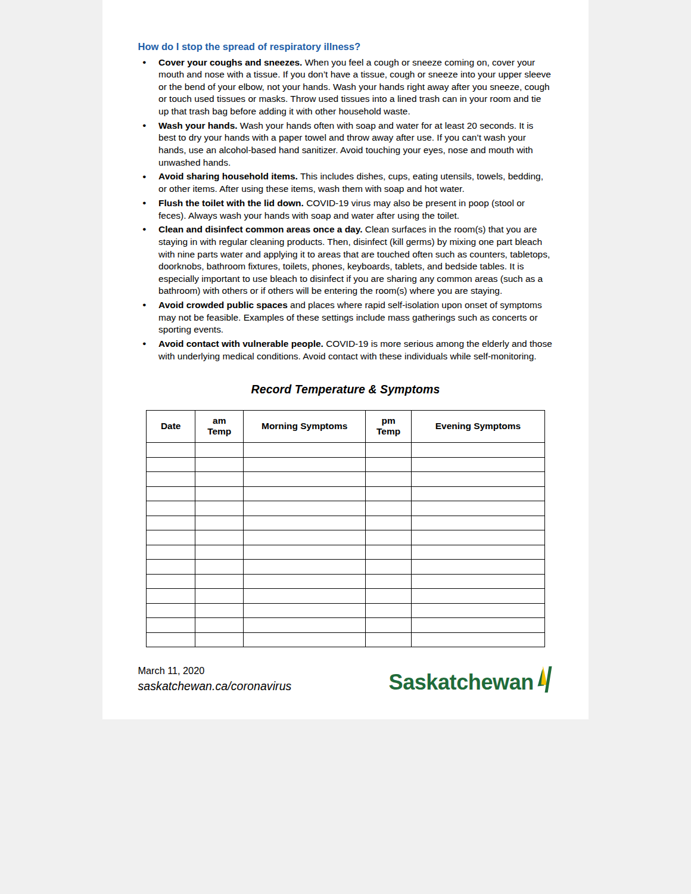How do I stop the spread of respiratory illness?
Cover your coughs and sneezes. When you feel a cough or sneeze coming on, cover your mouth and nose with a tissue. If you don’t have a tissue, cough or sneeze into your upper sleeve or the bend of your elbow, not your hands. Wash your hands right away after you sneeze, cough or touch used tissues or masks. Throw used tissues into a lined trash can in your room and tie up that trash bag before adding it with other household waste.
Wash your hands. Wash your hands often with soap and water for at least 20 seconds. It is best to dry your hands with a paper towel and throw away after use. If you can’t wash your hands, use an alcohol-based hand sanitizer. Avoid touching your eyes, nose and mouth with unwashed hands.
Avoid sharing household items. This includes dishes, cups, eating utensils, towels, bedding, or other items. After using these items, wash them with soap and hot water.
Flush the toilet with the lid down. COVID-19 virus may also be present in poop (stool or feces). Always wash your hands with soap and water after using the toilet.
Clean and disinfect common areas once a day. Clean surfaces in the room(s) that you are staying in with regular cleaning products. Then, disinfect (kill germs) by mixing one part bleach with nine parts water and applying it to areas that are touched often such as counters, tabletops, doorknobs, bathroom fixtures, toilets, phones, keyboards, tablets, and bedside tables. It is especially important to use bleach to disinfect if you are sharing any common areas (such as a bathroom) with others or if others will be entering the room(s) where you are staying.
Avoid crowded public spaces and places where rapid self-isolation upon onset of symptoms may not be feasible. Examples of these settings include mass gatherings such as concerts or sporting events.
Avoid contact with vulnerable people. COVID-19 is more serious among the elderly and those with underlying medical conditions. Avoid contact with these individuals while self-monitoring.
Record Temperature & Symptoms
| Date | am Temp | Morning Symptoms | pm Temp | Evening Symptoms |
| --- | --- | --- | --- | --- |
March 11, 2020
saskatchewan.ca/coronavirus
Saskatchewan